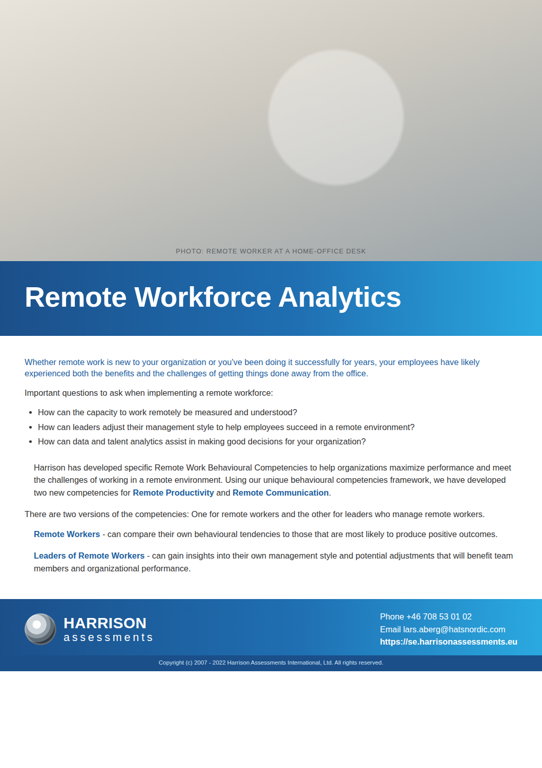Photo: remote worker at a home-office desk
Remote Workforce Analytics
Whether remote work is new to your organization or you've been doing it successfully for years, your employees have likely experienced both the benefits and the challenges of getting things done away from the office.
Important questions to ask when implementing a remote workforce:
How can the capacity to work remotely be measured and understood?
How can leaders adjust their management style to help employees succeed in a remote environment?
How can data and talent analytics assist in making good decisions for your organization?
Harrison has developed specific Remote Work Behavioural Competencies to help organizations maximize performance and meet the challenges of working in a remote environment. Using our unique behavioural competencies framework, we have developed two new competencies for Remote Productivity and Remote Communication.
There are two versions of the competencies: One for remote workers and the other for leaders who manage remote workers.
Remote Workers - can compare their own behavioural tendencies to those that are most likely to produce positive outcomes.
Leaders of Remote Workers - can gain insights into their own management style and potential adjustments that will benefit team members and organizational performance.
HARRISON assessments
Phone +46 708 53 01 02
Email lars.aberg@hatsnordic.com
https://se.harrisonassessments.eu
Copyright (c) 2007 - 2022 Harrison Assessments International, Ltd. All rights reserved.